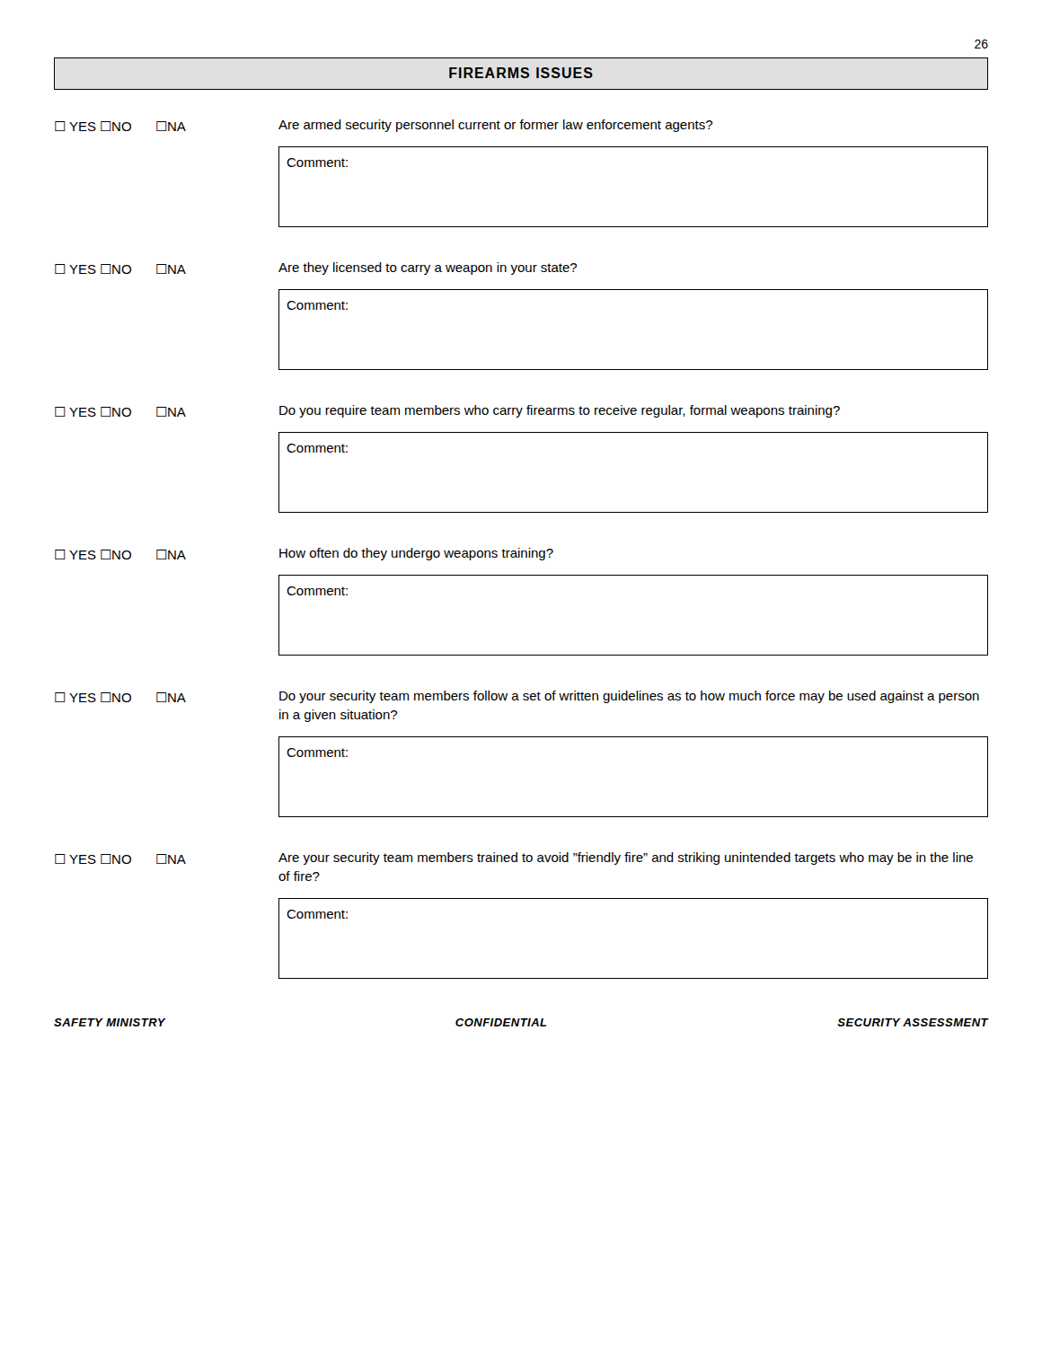26
FIREARMS ISSUES
☐ YES ☐NO ☐NA
Are armed security personnel current or former law enforcement agents?
Comment:
☐ YES ☐NO ☐NA
Are they licensed to carry a weapon in your state?
Comment:
☐ YES ☐NO ☐NA
Do you require team members who carry firearms to receive regular, formal weapons training?
Comment:
☐ YES ☐NO ☐NA
How often do they undergo weapons training?
Comment:
☐ YES ☐NO ☐NA
Do your security team members follow a set of written guidelines as to how much force may be used against a person in a given situation?
Comment:
☐ YES ☐NO ☐NA
Are your security team members trained to avoid ”friendly fire” and striking unintended targets who may be in the line of fire?
Comment:
SAFETY MINISTRY CONFIDENTIAL SECURITY ASSESSMENT